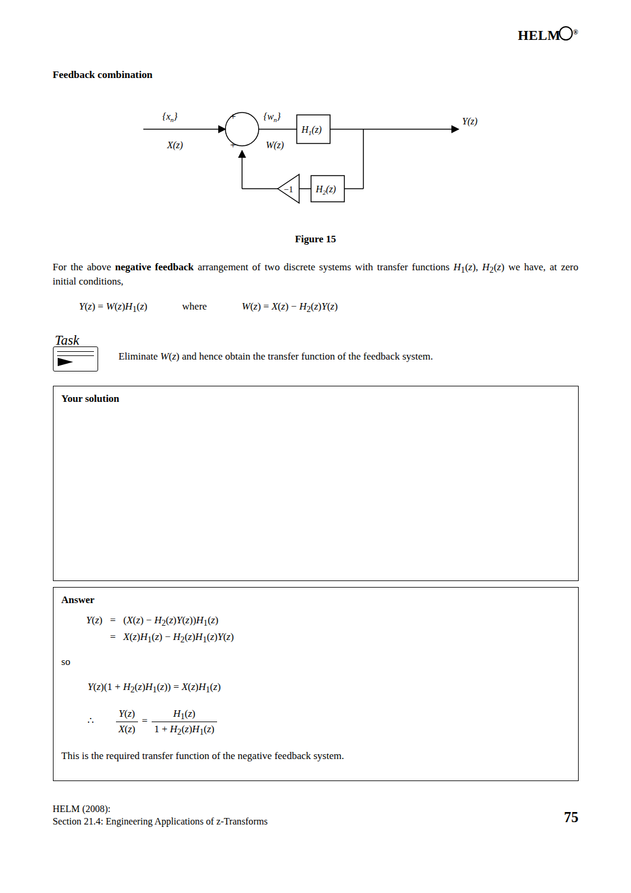HELM ®
Feedback combination
+ + {xn} X(z) {wn} W(z) H1(z) H2(z) Y(z) −1
Figure 15
For the above negative feedback arrangement of two discrete systems with transfer functions H1(z), H2(z) we have, at zero initial conditions,
Y(z) = W(z)H1(z) where W(z) = X(z) − H2(z)Y(z)
Task
Eliminate W(z) and hence obtain the transfer function of the feedback system.
Your solution
Answer
| Y ( z ) | = | ( X ( z ) − H 2 ( z ) Y ( z )) H 1 ( z ) |
| | = | X ( z ) H 1 ( z ) − H 2 ( z ) H 1 ( z ) Y ( z ) |
so
Y(z)(1 + H2(z)H1(z)) = X(z)H1(z)
∴ Y(z) X(z) = H1(z) 1 + H2(z)H1(z)
This is the required transfer function of the negative feedback system.
HELM (2008):
Section 21.4: Engineering Applications of z-Transforms
75